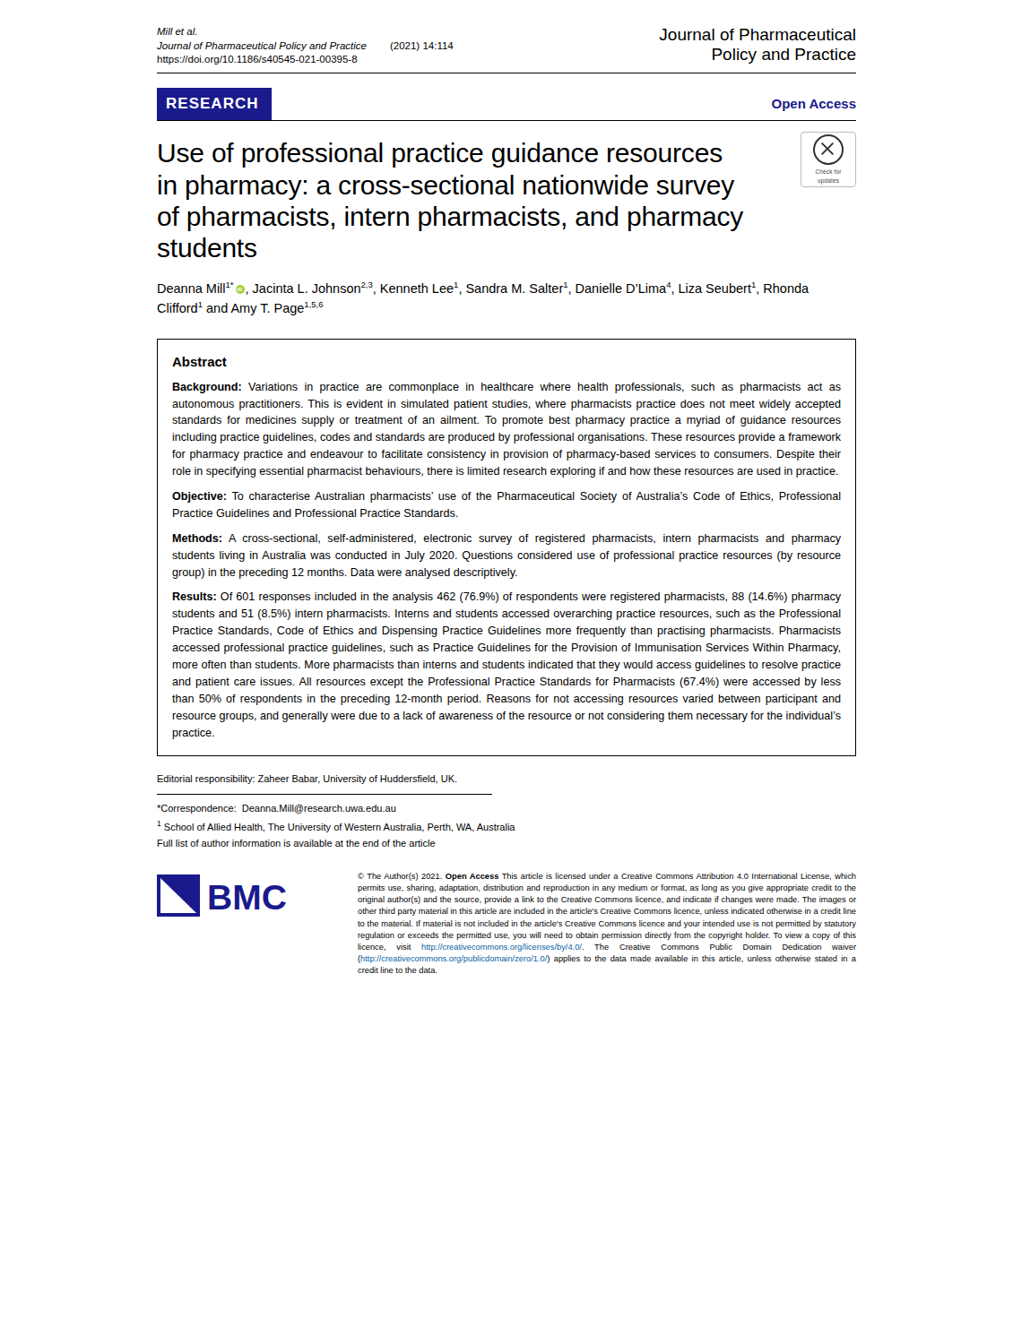Mill et al.
Journal of Pharmaceutical Policy and Practice(2021) 14:114
https://doi.org/10.1186/s40545-021-00395-8
Journal of Pharmaceutical Policy and Practice
RESEARCH
Open Access
Check for
updates
Use of professional practice guidance resources in pharmacy: a cross-sectional nationwide survey of pharmacists, intern pharmacists, and pharmacy students
Deanna Mill1* , Jacinta L. Johnson2,3, Kenneth Lee1, Sandra M. Salter1, Danielle D’Lima4, Liza Seubert1, Rhonda Clifford1 and Amy T. Page1,5,6
Abstract
Background: Variations in practice are commonplace in healthcare where health professionals, such as pharmacists act as autonomous practitioners. This is evident in simulated patient studies, where pharmacists practice does not meet widely accepted standards for medicines supply or treatment of an ailment. To promote best pharmacy practice a myriad of guidance resources including practice guidelines, codes and standards are produced by professional organisations. These resources provide a framework for pharmacy practice and endeavour to facilitate consistency in provision of pharmacy-based services to consumers. Despite their role in specifying essential pharmacist behaviours, there is limited research exploring if and how these resources are used in practice.
Objective: To characterise Australian pharmacists’ use of the Pharmaceutical Society of Australia’s Code of Ethics, Professional Practice Guidelines and Professional Practice Standards.
Methods: A cross-sectional, self-administered, electronic survey of registered pharmacists, intern pharmacists and pharmacy students living in Australia was conducted in July 2020. Questions considered use of professional practice resources (by resource group) in the preceding 12 months. Data were analysed descriptively.
Results: Of 601 responses included in the analysis 462 (76.9%) of respondents were registered pharmacists, 88 (14.6%) pharmacy students and 51 (8.5%) intern pharmacists. Interns and students accessed overarching practice resources, such as the Professional Practice Standards, Code of Ethics and Dispensing Practice Guidelines more frequently than practising pharmacists. Pharmacists accessed professional practice guidelines, such as Practice Guidelines for the Provision of Immunisation Services Within Pharmacy, more often than students. More pharmacists than interns and students indicated that they would access guidelines to resolve practice and patient care issues. All resources except the Professional Practice Standards for Pharmacists (67.4%) were accessed by less than 50% of respondents in the preceding 12-month period. Reasons for not accessing resources varied between participant and resource groups, and generally were due to a lack of awareness of the resource or not considering them necessary for the individual’s practice.
Editorial responsibility: Zaheer Babar, University of Huddersfield, UK.
*Correspondence: Deanna.Mill@research.uwa.edu.au
1 School of Allied Health, The University of Western Australia, Perth, WA, Australia
Full list of author information is available at the end of the article
BMC BMC
© The Author(s) 2021. Open Access This article is licensed under a Creative Commons Attribution 4.0 International License, which permits use, sharing, adaptation, distribution and reproduction in any medium or format, as long as you give appropriate credit to the original author(s) and the source, provide a link to the Creative Commons licence, and indicate if changes were made. The images or other third party material in this article are included in the article's Creative Commons licence, unless indicated otherwise in a credit line to the material. If material is not included in the article's Creative Commons licence and your intended use is not permitted by statutory regulation or exceeds the permitted use, you will need to obtain permission directly from the copyright holder. To view a copy of this licence, visit http://creativecommons.org/licenses/by/4.0/. The Creative Commons Public Domain Dedication waiver (http://creativecommons.org/publicdomain/zero/1.0/) applies to the data made available in this article, unless otherwise stated in a credit line to the data.